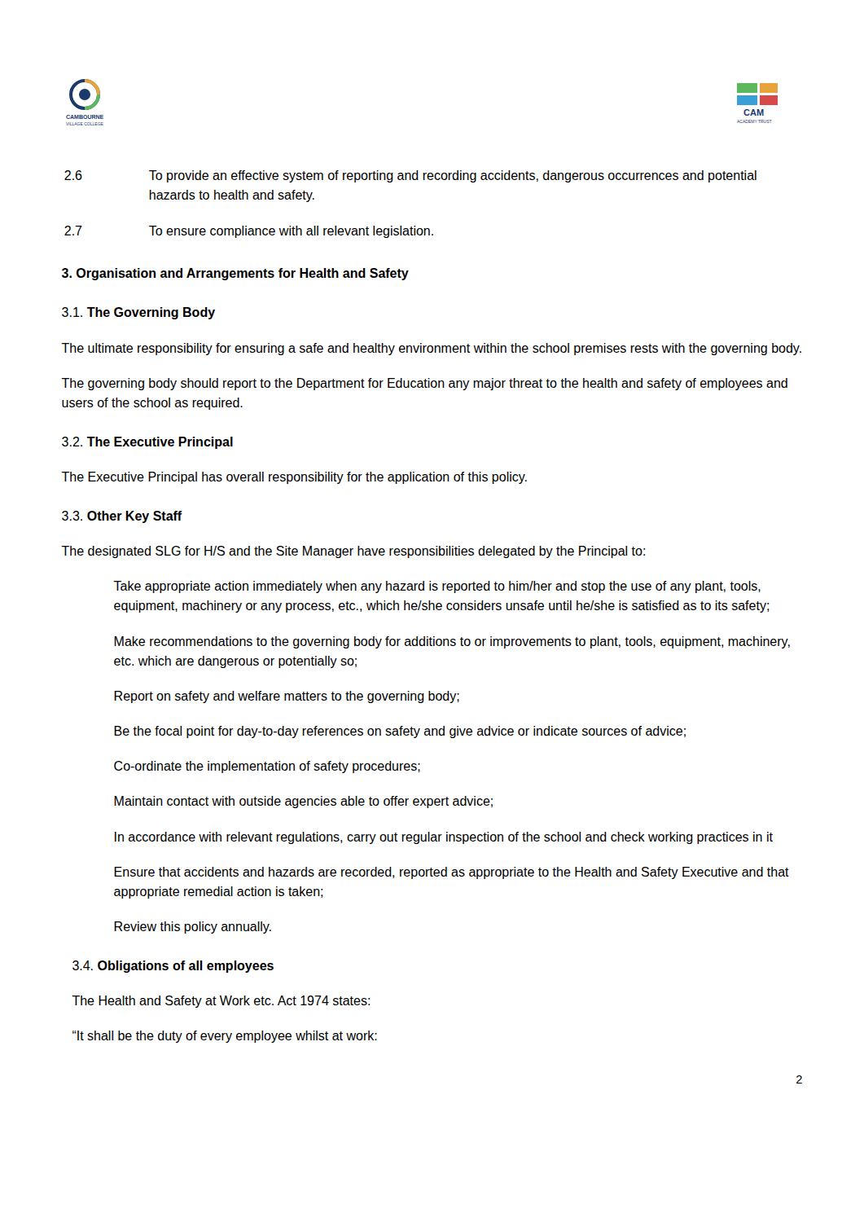CAMBOURNE VILLAGE COLLEGE
CAM ACADEMY TRUST
2.6
To provide an effective system of reporting and recording accidents, dangerous occurrences and potential hazards to health and safety.
2.7
To ensure compliance with all relevant legislation.
3. Organisation and Arrangements for Health and Safety
3.1. The Governing Body
The ultimate responsibility for ensuring a safe and healthy environment within the school premises rests with the governing body.
The governing body should report to the Department for Education any major threat to the health and safety of employees and users of the school as required.
3.2. The Executive Principal
The Executive Principal has overall responsibility for the application of this policy.
3.3. Other Key Staff
The designated SLG for H/S and the Site Manager have responsibilities delegated by the Principal to:
Take appropriate action immediately when any hazard is reported to him/her and stop the use of any plant, tools, equipment, machinery or any process, etc., which he/she considers unsafe until he/she is satisfied as to its safety;
Make recommendations to the governing body for additions to or improvements to plant, tools, equipment, machinery, etc. which are dangerous or potentially so;
Report on safety and welfare matters to the governing body;
Be the focal point for day-to-day references on safety and give advice or indicate sources of advice;
Co-ordinate the implementation of safety procedures;
Maintain contact with outside agencies able to offer expert advice;
In accordance with relevant regulations, carry out regular inspection of the school and check working practices in it
Ensure that accidents and hazards are recorded, reported as appropriate to the Health and Safety Executive and that appropriate remedial action is taken;
Review this policy annually.
3.4. Obligations of all employees
The Health and Safety at Work etc. Act 1974 states:
“It shall be the duty of every employee whilst at work:
2